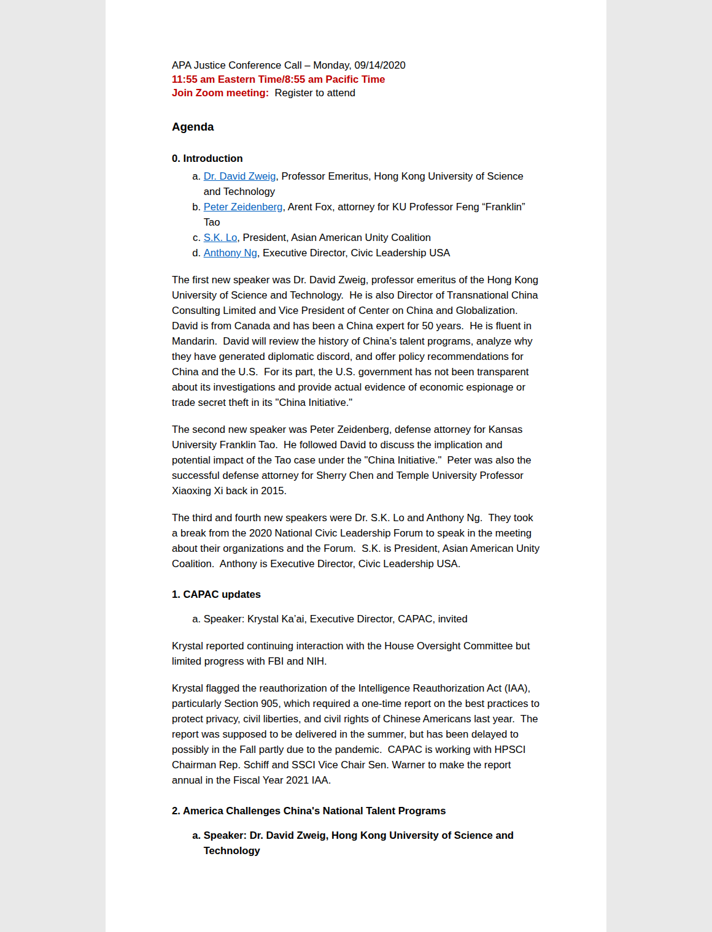APA Justice Conference Call – Monday, 09/14/2020
11:55 am Eastern Time/8:55 am Pacific Time
Join Zoom meeting: Register to attend
Agenda
0. Introduction
Dr. David Zweig, Professor Emeritus, Hong Kong University of Science and Technology
Peter Zeidenberg, Arent Fox, attorney for KU Professor Feng “Franklin” Tao
S.K. Lo, President, Asian American Unity Coalition
Anthony Ng, Executive Director, Civic Leadership USA
The first new speaker was Dr. David Zweig, professor emeritus of the Hong Kong University of Science and Technology. He is also Director of Transnational China Consulting Limited and Vice President of Center on China and Globalization. David is from Canada and has been a China expert for 50 years. He is fluent in Mandarin. David will review the history of China’s talent programs, analyze why they have generated diplomatic discord, and offer policy recommendations for China and the U.S. For its part, the U.S. government has not been transparent about its investigations and provide actual evidence of economic espionage or trade secret theft in its "China Initiative."
The second new speaker was Peter Zeidenberg, defense attorney for Kansas University Franklin Tao. He followed David to discuss the implication and potential impact of the Tao case under the "China Initiative." Peter was also the successful defense attorney for Sherry Chen and Temple University Professor Xiaoxing Xi back in 2015.
The third and fourth new speakers were Dr. S.K. Lo and Anthony Ng. They took a break from the 2020 National Civic Leadership Forum to speak in the meeting about their organizations and the Forum. S.K. is President, Asian American Unity Coalition. Anthony is Executive Director, Civic Leadership USA.
1. CAPAC updates
Speaker: Krystal Ka’ai, Executive Director, CAPAC, invited
Krystal reported continuing interaction with the House Oversight Committee but limited progress with FBI and NIH.
Krystal flagged the reauthorization of the Intelligence Reauthorization Act (IAA), particularly Section 905, which required a one-time report on the best practices to protect privacy, civil liberties, and civil rights of Chinese Americans last year. The report was supposed to be delivered in the summer, but has been delayed to possibly in the Fall partly due to the pandemic. CAPAC is working with HPSCI Chairman Rep. Schiff and SSCI Vice Chair Sen. Warner to make the report annual in the Fiscal Year 2021 IAA.
2. America Challenges China's National Talent Programs
Speaker: Dr. David Zweig, Hong Kong University of Science and Technology